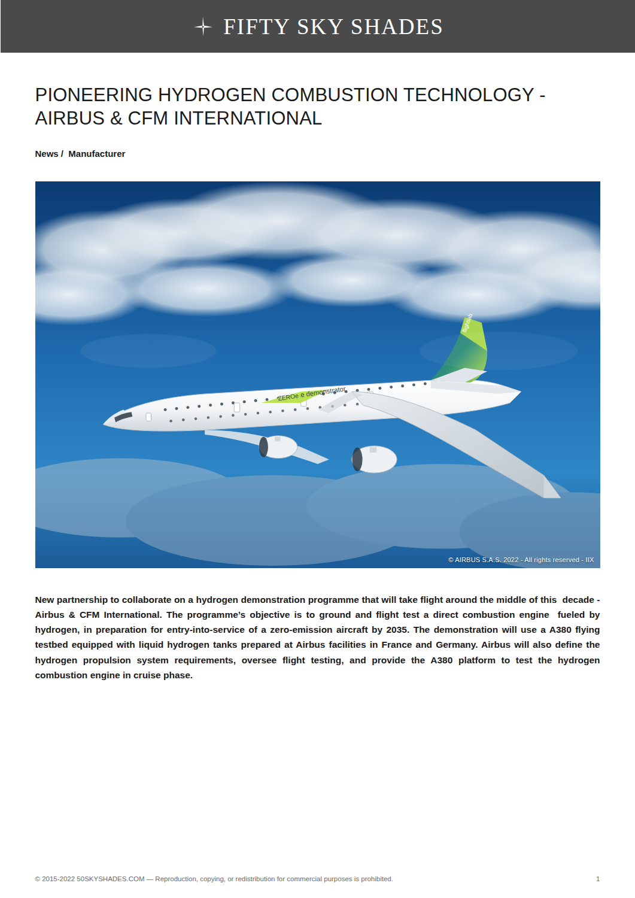FIFTY SKY SHADES
PIONEERING HYDROGEN COMBUSTION TECHNOLOGY - AIRBUS & CFM INTERNATIONAL
News / Manufacturer
ZEROe e demonstrator flightlab © AIRBUS S.A.S. 2022 - All rights reserved - IIX
New partnership to collaborate on a hydrogen demonstration programme that will take flight around the middle of this decade - Airbus & CFM International. The programme’s objective is to ground and flight test a direct combustion engine fueled by hydrogen, in preparation for entry-into-service of a zero-emission aircraft by 2035. The demonstration will use a A380 flying testbed equipped with liquid hydrogen tanks prepared at Airbus facilities in France and Germany. Airbus will also define the hydrogen propulsion system requirements, oversee flight testing, and provide the A380 platform to test the hydrogen combustion engine in cruise phase.
© 2015-2022 50SKYSHADES.COM — Reproduction, copying, or redistribution for commercial purposes is prohibited. 1